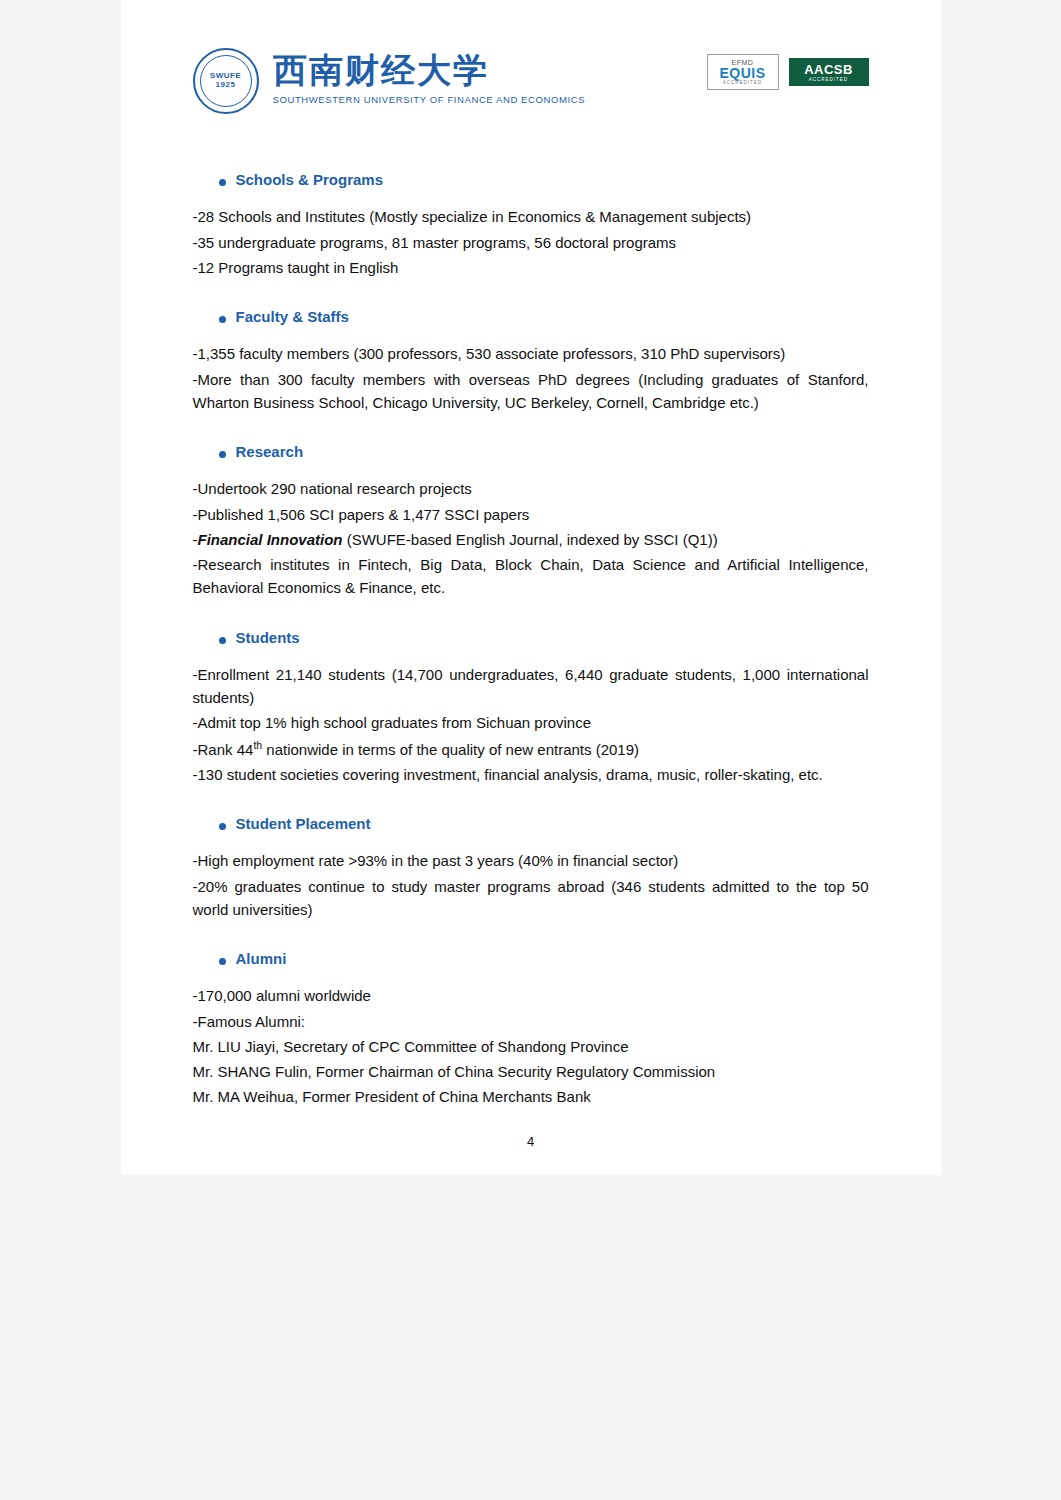SWUFE
1925
西南财经大学
SOUTHWESTERN UNIVERSITY OF FINANCE AND ECONOMICS
EFMD
EQUIS
ACCREDITED
AACSB
ACCREDITED
Schools & Programs
-28 Schools and Institutes (Mostly specialize in Economics & Management subjects)
-35 undergraduate programs, 81 master programs, 56 doctoral programs
-12 Programs taught in English
Faculty & Staffs
-1,355 faculty members (300 professors, 530 associate professors, 310 PhD supervisors)
-More than 300 faculty members with overseas PhD degrees (Including graduates of Stanford, Wharton Business School, Chicago University, UC Berkeley, Cornell, Cambridge etc.)
Research
-Undertook 290 national research projects
-Published 1,506 SCI papers & 1,477 SSCI papers
-Financial Innovation (SWUFE-based English Journal, indexed by SSCI (Q1))
-Research institutes in Fintech, Big Data, Block Chain, Data Science and Artificial Intelligence, Behavioral Economics & Finance, etc.
Students
-Enrollment 21,140 students (14,700 undergraduates, 6,440 graduate students, 1,000 international students)
-Admit top 1% high school graduates from Sichuan province
-Rank 44th nationwide in terms of the quality of new entrants (2019)
-130 student societies covering investment, financial analysis, drama, music, roller-skating, etc.
Student Placement
-High employment rate >93% in the past 3 years (40% in financial sector)
-20% graduates continue to study master programs abroad (346 students admitted to the top 50 world universities)
Alumni
-170,000 alumni worldwide
-Famous Alumni:
Mr. LIU Jiayi, Secretary of CPC Committee of Shandong Province
Mr. SHANG Fulin, Former Chairman of China Security Regulatory Commission
Mr. MA Weihua, Former President of China Merchants Bank
4